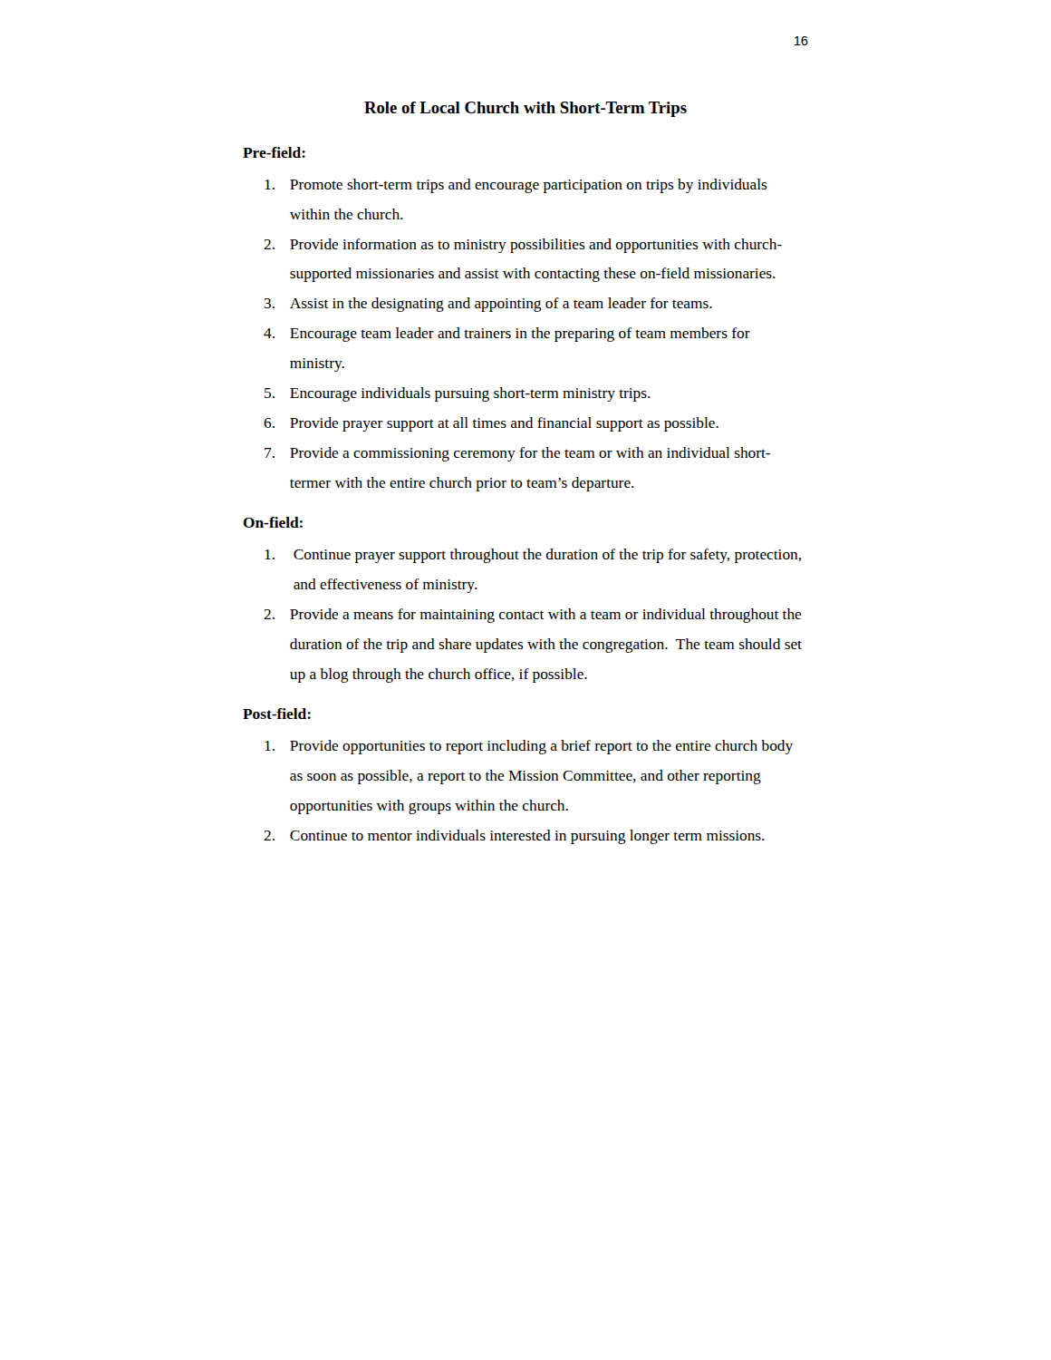16
Role of Local Church with Short-Term Trips
Pre-field:
Promote short-term trips and encourage participation on trips by individuals within the church.
Provide information as to ministry possibilities and opportunities with church-supported missionaries and assist with contacting these on-field missionaries.
Assist in the designating and appointing of a team leader for teams.
Encourage team leader and trainers in the preparing of team members for ministry.
Encourage individuals pursuing short-term ministry trips.
Provide prayer support at all times and financial support as possible.
Provide a commissioning ceremony for the team or with an individual short-termer with the entire church prior to team’s departure.
On-field:
Continue prayer support throughout the duration of the trip for safety, protection, and effectiveness of ministry.
Provide a means for maintaining contact with a team or individual throughout the duration of the trip and share updates with the congregation. The team should set up a blog through the church office, if possible.
Post-field:
Provide opportunities to report including a brief report to the entire church body as soon as possible, a report to the Mission Committee, and other reporting opportunities with groups within the church.
Continue to mentor individuals interested in pursuing longer term missions.